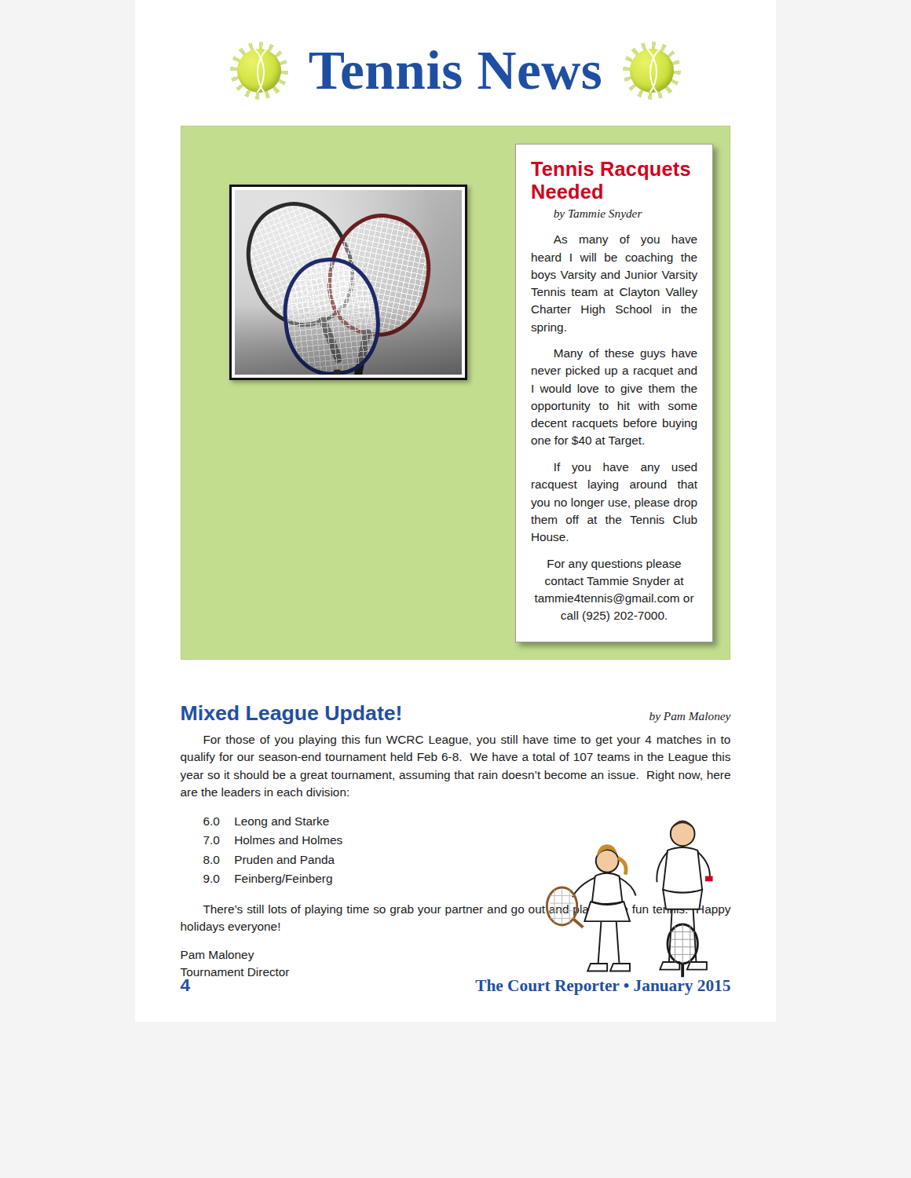Tennis News
Tennis Racquets Needed
by Tammie Snyder
As many of you have heard I will be coaching the boys Varsity and Junior Varsity Tennis team at Clayton Valley Charter High School in the spring.
Many of these guys have never picked up a racquet and I would love to give them the opportunity to hit with some decent racquets before buying one for $40 at Target.
If you have any used racquest laying around that you no longer use, please drop them off at the Tennis Club House.
For any questions please contact Tammie Snyder at tammie4tennis@gmail.com or call (925) 202-7000.
Mixed League Update!
by Pam Maloney
For those of you playing this fun WCRC League, you still have time to get your 4 matches in to qualify for our season-end tournament held Feb 6-8. We have a total of 107 teams in the League this year so it should be a great tournament, assuming that rain doesn’t become an issue. Right now, here are the leaders in each division:
6.0 Leong and Starke
7.0 Holmes and Holmes
8.0 Pruden and Panda
9.0 Feinberg/Feinberg
There’s still lots of playing time so grab your partner and go out and play some fun tennis. Happy holidays everyone!
Pam Maloney
Tournament Director
4
The Court Reporter • January 2015